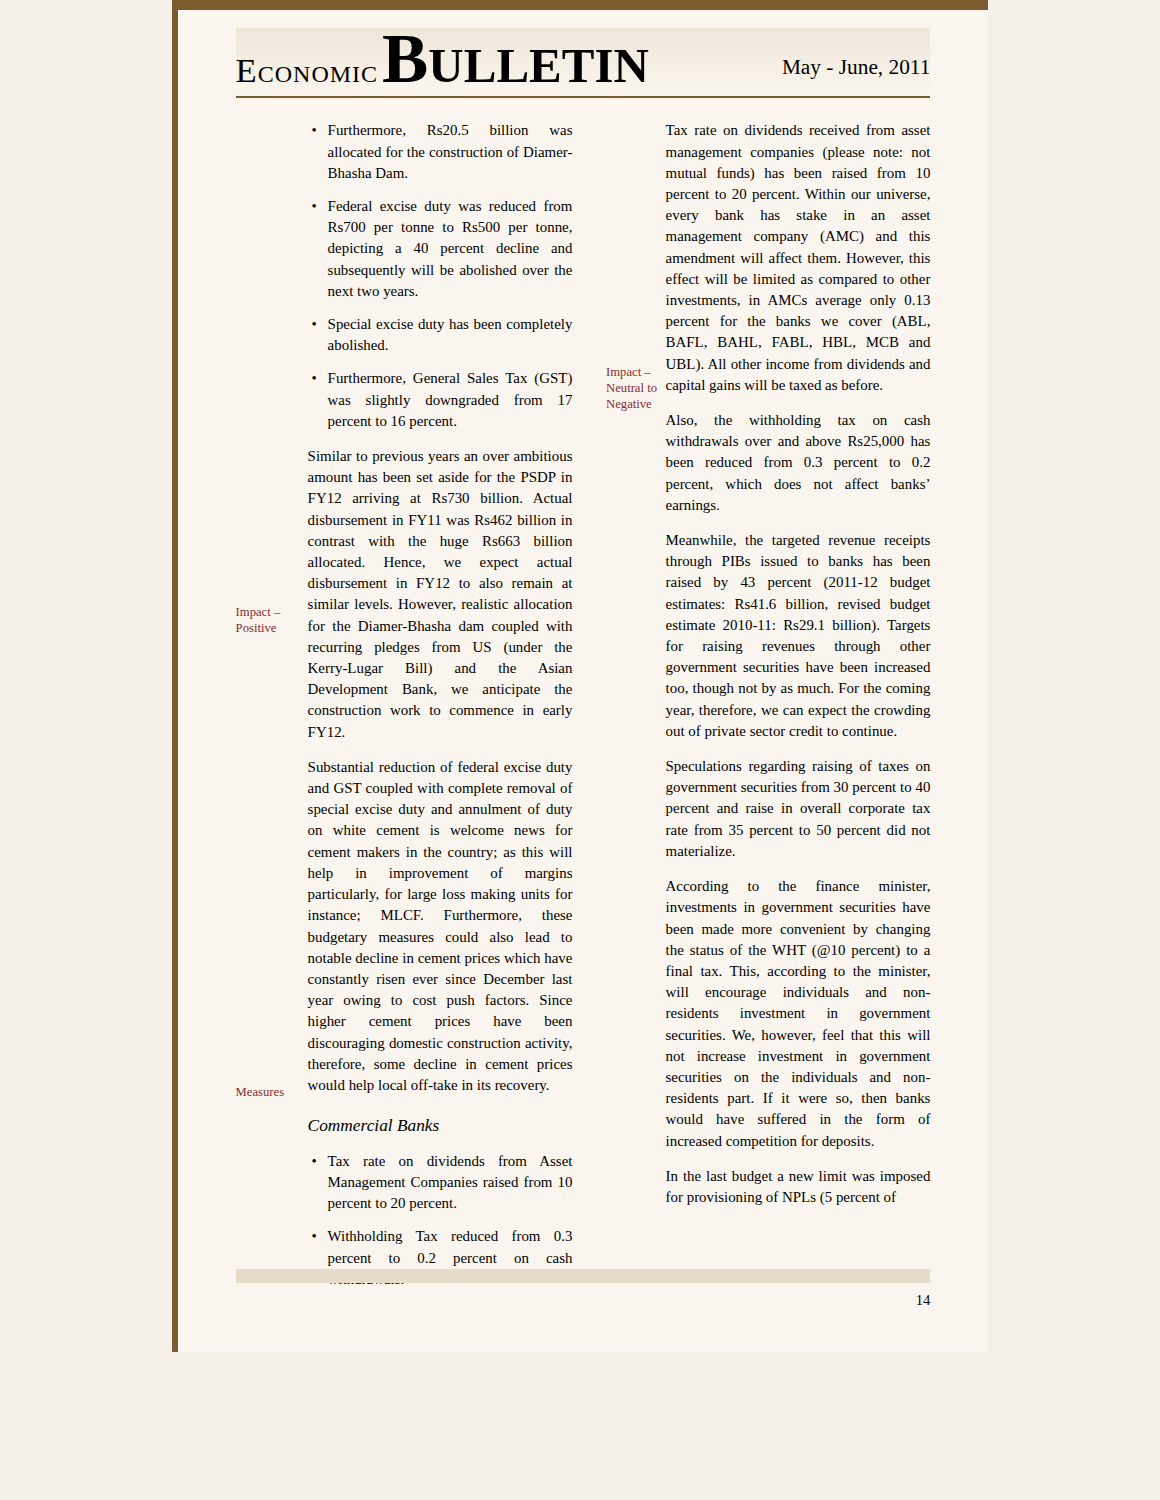Economic Bulletin
May - June, 2011
Impact –
Positive
Measures
Furthermore, Rs20.5 billion was allocated for the construction of Diamer-Bhasha Dam.
Federal excise duty was reduced from Rs700 per tonne to Rs500 per tonne, depicting a 40 percent decline and subsequently will be abolished over the next two years.
Special excise duty has been completely abolished.
Furthermore, General Sales Tax (GST) was slightly downgraded from 17 percent to 16 percent.
Similar to previous years an over ambitious amount has been set aside for the PSDP in FY12 arriving at Rs730 billion. Actual disbursement in FY11 was Rs462 billion in contrast with the huge Rs663 billion allocated. Hence, we expect actual disbursement in FY12 to also remain at similar levels. However, realistic allocation for the Diamer-Bhasha dam coupled with recurring pledges from US (under the Kerry-Lugar Bill) and the Asian Development Bank, we anticipate the construction work to commence in early FY12.
Substantial reduction of federal excise duty and GST coupled with complete removal of special excise duty and annulment of duty on white cement is welcome news for cement makers in the country; as this will help in improvement of margins particularly, for large loss making units for instance; MLCF. Furthermore, these budgetary measures could also lead to notable decline in cement prices which have constantly risen ever since December last year owing to cost push factors. Since higher cement prices have been discouraging domestic construction activity, therefore, some decline in cement prices would help local off-take in its recovery.
Commercial Banks
Tax rate on dividends from Asset Management Companies raised from 10 percent to 20 percent.
Withholding Tax reduced from 0.3 percent to 0.2 percent on cash withdrawals.
Impact –
Neutral to
Negative
Tax rate on dividends received from asset management companies (please note: not mutual funds) has been raised from 10 percent to 20 percent. Within our universe, every bank has stake in an asset management company (AMC) and this amendment will affect them. However, this effect will be limited as compared to other investments, in AMCs average only 0.13 percent for the banks we cover (ABL, BAFL, BAHL, FABL, HBL, MCB and UBL). All other income from dividends and capital gains will be taxed as before.
Also, the withholding tax on cash withdrawals over and above Rs25,000 has been reduced from 0.3 percent to 0.2 percent, which does not affect banks’ earnings.
Meanwhile, the targeted revenue receipts through PIBs issued to banks has been raised by 43 percent (2011-12 budget estimates: Rs41.6 billion, revised budget estimate 2010-11: Rs29.1 billion). Targets for raising revenues through other government securities have been increased too, though not by as much. For the coming year, therefore, we can expect the crowding out of private sector credit to continue.
Speculations regarding raising of taxes on government securities from 30 percent to 40 percent and raise in overall corporate tax rate from 35 percent to 50 percent did not materialize.
According to the finance minister, investments in government securities have been made more convenient by changing the status of the WHT (@10 percent) to a final tax. This, according to the minister, will encourage individuals and non-residents investment in government securities. We, however, feel that this will not increase investment in government securities on the individuals and non-residents part. If it were so, then banks would have suffered in the form of increased competition for deposits.
In the last budget a new limit was imposed for provisioning of NPLs (5 percent of
14